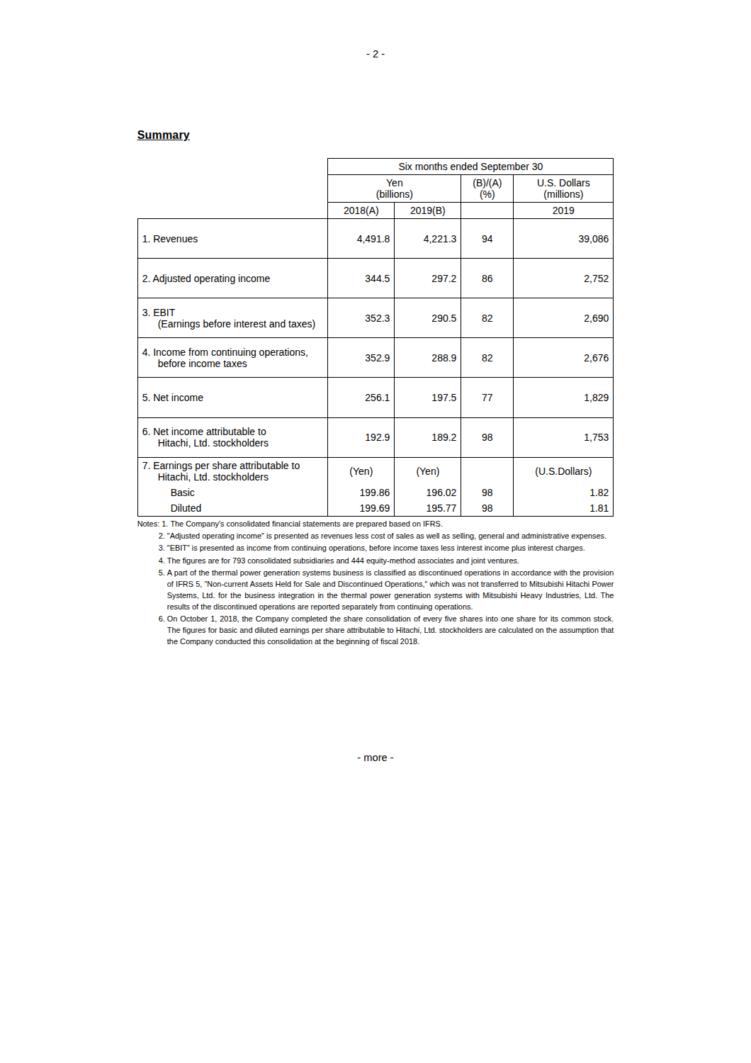- 2 -
Summary
| | Six months ended September 30 |
| --- | --- |
| Yen (billions) | (B)/(A) (%) | U.S. Dollars (millions) |
| 2018(A) | 2019(B) | | 2019 |
| 1. Revenues | 4,491.8 | 4,221.3 | 94 | 39,086 |
| 2. Adjusted operating income | 344.5 | 297.2 | 86 | 2,752 |
| 3. EBIT (Earnings before interest and taxes) | 352.3 | 290.5 | 82 | 2,690 |
| 4. Income from continuing operations, before income taxes | 352.9 | 288.9 | 82 | 2,676 |
| 5. Net income | 256.1 | 197.5 | 77 | 1,829 |
| 6. Net income attributable to Hitachi, Ltd. stockholders | 192.9 | 189.2 | 98 | 1,753 |
| 7. Earnings per share attributable to Hitachi, Ltd. stockholders | (Yen) | (Yen) | | (U.S.Dollars) |
| Basic | 199.86 | 196.02 | 98 | 1.82 |
| Diluted | 199.69 | 195.77 | 98 | 1.81 |
Notes: 1.
The Company's consolidated financial statements are prepared based on IFRS.
2.
"Adjusted operating income" is presented as revenues less cost of sales as well as selling, general and administrative expenses.
3.
"EBIT" is presented as income from continuing operations, before income taxes less interest income plus interest charges.
4.
The figures are for 793 consolidated subsidiaries and 444 equity-method associates and joint ventures.
5.
A part of the thermal power generation systems business is classified as discontinued operations in accordance with the provision of IFRS 5, "Non-current Assets Held for Sale and Discontinued Operations," which was not transferred to Mitsubishi Hitachi Power Systems, Ltd. for the business integration in the thermal power generation systems with Mitsubishi Heavy Industries, Ltd. The results of the discontinued operations are reported separately from continuing operations.
6.
On October 1, 2018, the Company completed the share consolidation of every five shares into one share for its common stock. The figures for basic and diluted earnings per share attributable to Hitachi, Ltd. stockholders are calculated on the assumption that the Company conducted this consolidation at the beginning of fiscal 2018.
- more -